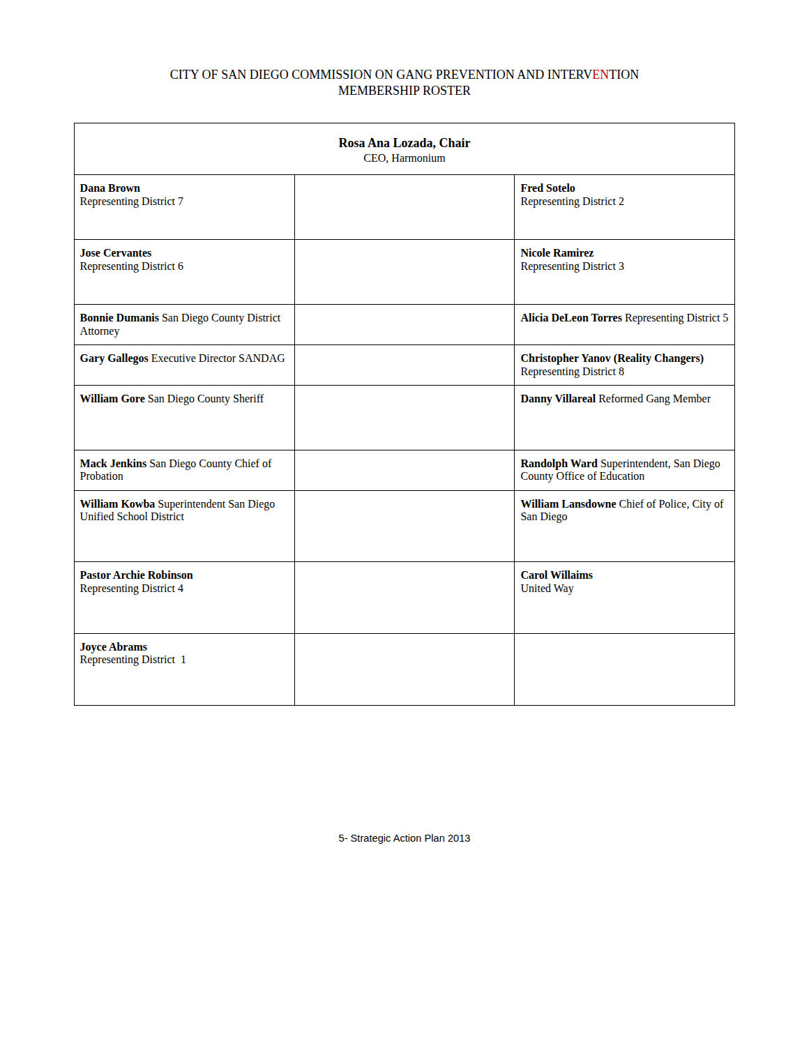CITY OF SAN DIEGO COMMISSION ON GANG PREVENTION AND INTERVENTION
MEMBERSHIP ROSTER
| Rosa Ana Lozada, Chair CEO, Harmonium |
| Dana Brown Representing District 7 | | Fred Sotelo Representing District 2 |
| Jose Cervantes Representing District 6 | | Nicole Ramirez Representing District 3 |
| Bonnie Dumanis San Diego County District Attorney | | Alicia DeLeon Torres Representing District 5 |
| Gary Gallegos Executive Director SANDAG | | Christopher Yanov (Reality Changers) Representing District 8 |
| William Gore San Diego County Sheriff | | Danny Villareal Reformed Gang Member |
| Mack Jenkins San Diego County Chief of Probation | | Randolph Ward Superintendent, San Diego County Office of Education |
| William Kowba Superintendent San Diego Unified School District | | William Lansdowne Chief of Police, City of San Diego |
| Pastor Archie Robinson Representing District 4 | | Carol Willaims United Way |
| Joyce Abrams Representing District 1 | | |
5- Strategic Action Plan 2013